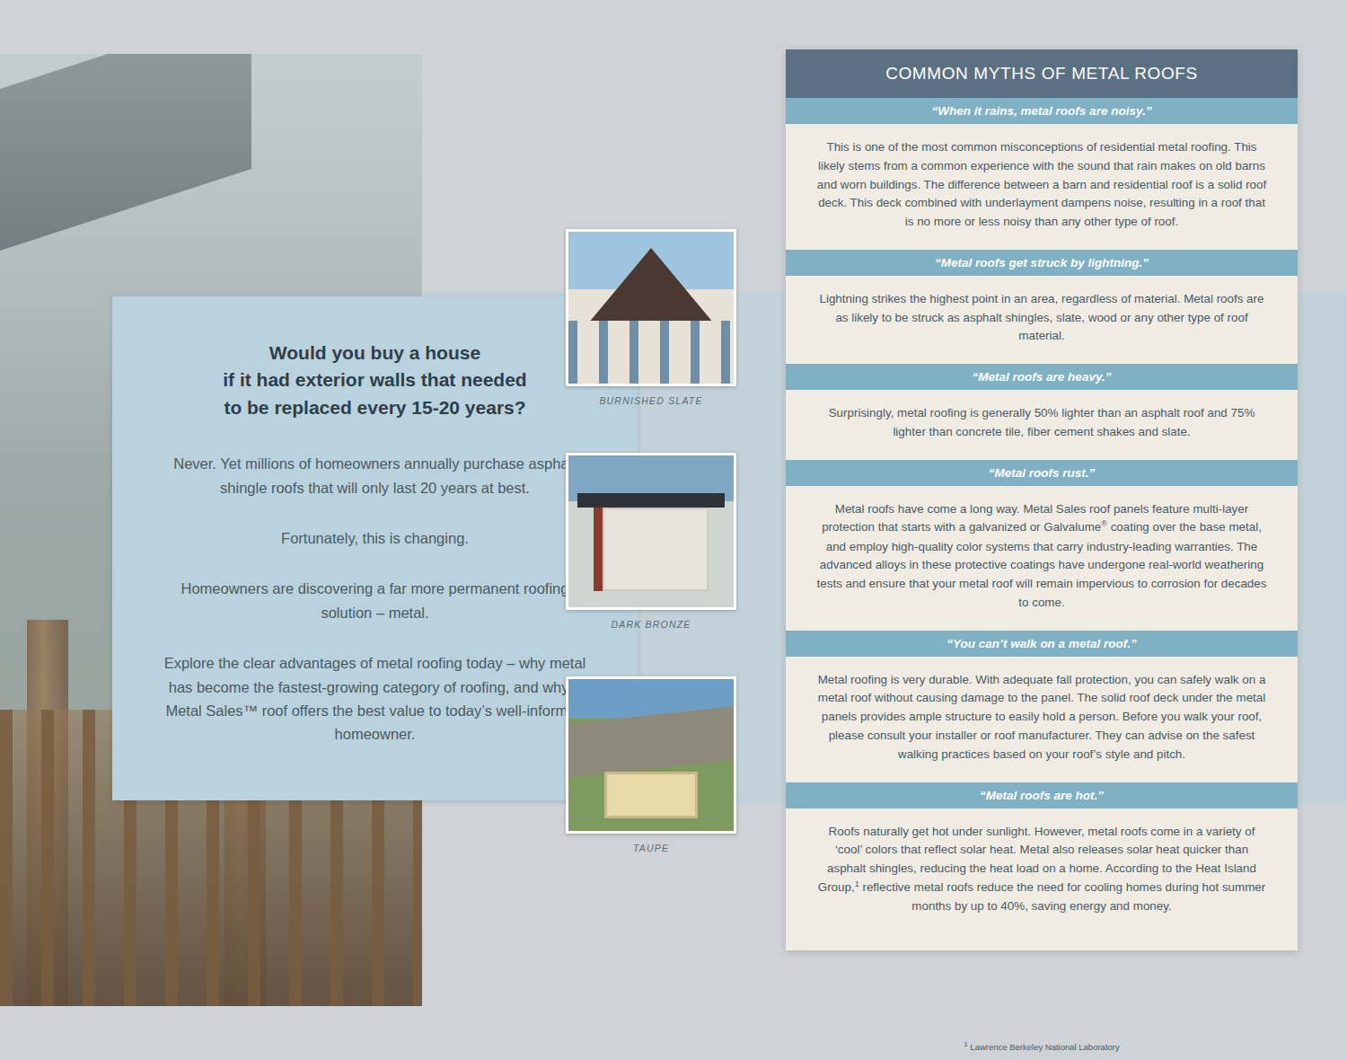Would you buy a house
if it had exterior walls that needed
to be replaced every 15-20 years?
Never. Yet millions of homeowners annually purchase asphalt shingle roofs that will only last 20 years at best.
Fortunately, this is changing.
Homeowners are discovering a far more permanent roofing solution – metal.
Explore the clear advantages of metal roofing today – why metal has become the fastest-growing category of roofing, and why a Metal Sales™ roof offers the best value to today’s well-informed homeowner.
BURNISHED SLATE
DARK BRONZE
TAUPE
COMMON MYTHS OF METAL ROOFS
“When it rains, metal roofs are noisy.”
This is one of the most common misconceptions of residential metal roofing. This likely stems from a common experience with the sound that rain makes on old barns and worn buildings. The difference between a barn and residential roof is a solid roof deck. This deck combined with underlayment dampens noise, resulting in a roof that is no more or less noisy than any other type of roof.
“Metal roofs get struck by lightning.”
Lightning strikes the highest point in an area, regardless of material. Metal roofs are as likely to be struck as asphalt shingles, slate, wood or any other type of roof material.
“Metal roofs are heavy.”
Surprisingly, metal roofing is generally 50% lighter than an asphalt roof and 75% lighter than concrete tile, fiber cement shakes and slate.
“Metal roofs rust.”
Metal roofs have come a long way. Metal Sales roof panels feature multi-layer protection that starts with a galvanized or Galvalume® coating over the base metal, and employ high-quality color systems that carry industry-leading warranties. The advanced alloys in these protective coatings have undergone real-world weathering tests and ensure that your metal roof will remain impervious to corrosion for decades to come.
“You can’t walk on a metal roof.”
Metal roofing is very durable. With adequate fall protection, you can safely walk on a metal roof without causing damage to the panel. The solid roof deck under the metal panels provides ample structure to easily hold a person. Before you walk your roof, please consult your installer or roof manufacturer. They can advise on the safest walking practices based on your roof’s style and pitch.
“Metal roofs are hot.”
Roofs naturally get hot under sunlight. However, metal roofs come in a variety of ‘cool’ colors that reflect solar heat. Metal also releases solar heat quicker than asphalt shingles, reducing the heat load on a home. According to the Heat Island Group,1 reflective metal roofs reduce the need for cooling homes during hot summer months by up to 40%, saving energy and money.
1 Lawrence Berkeley National Laboratory